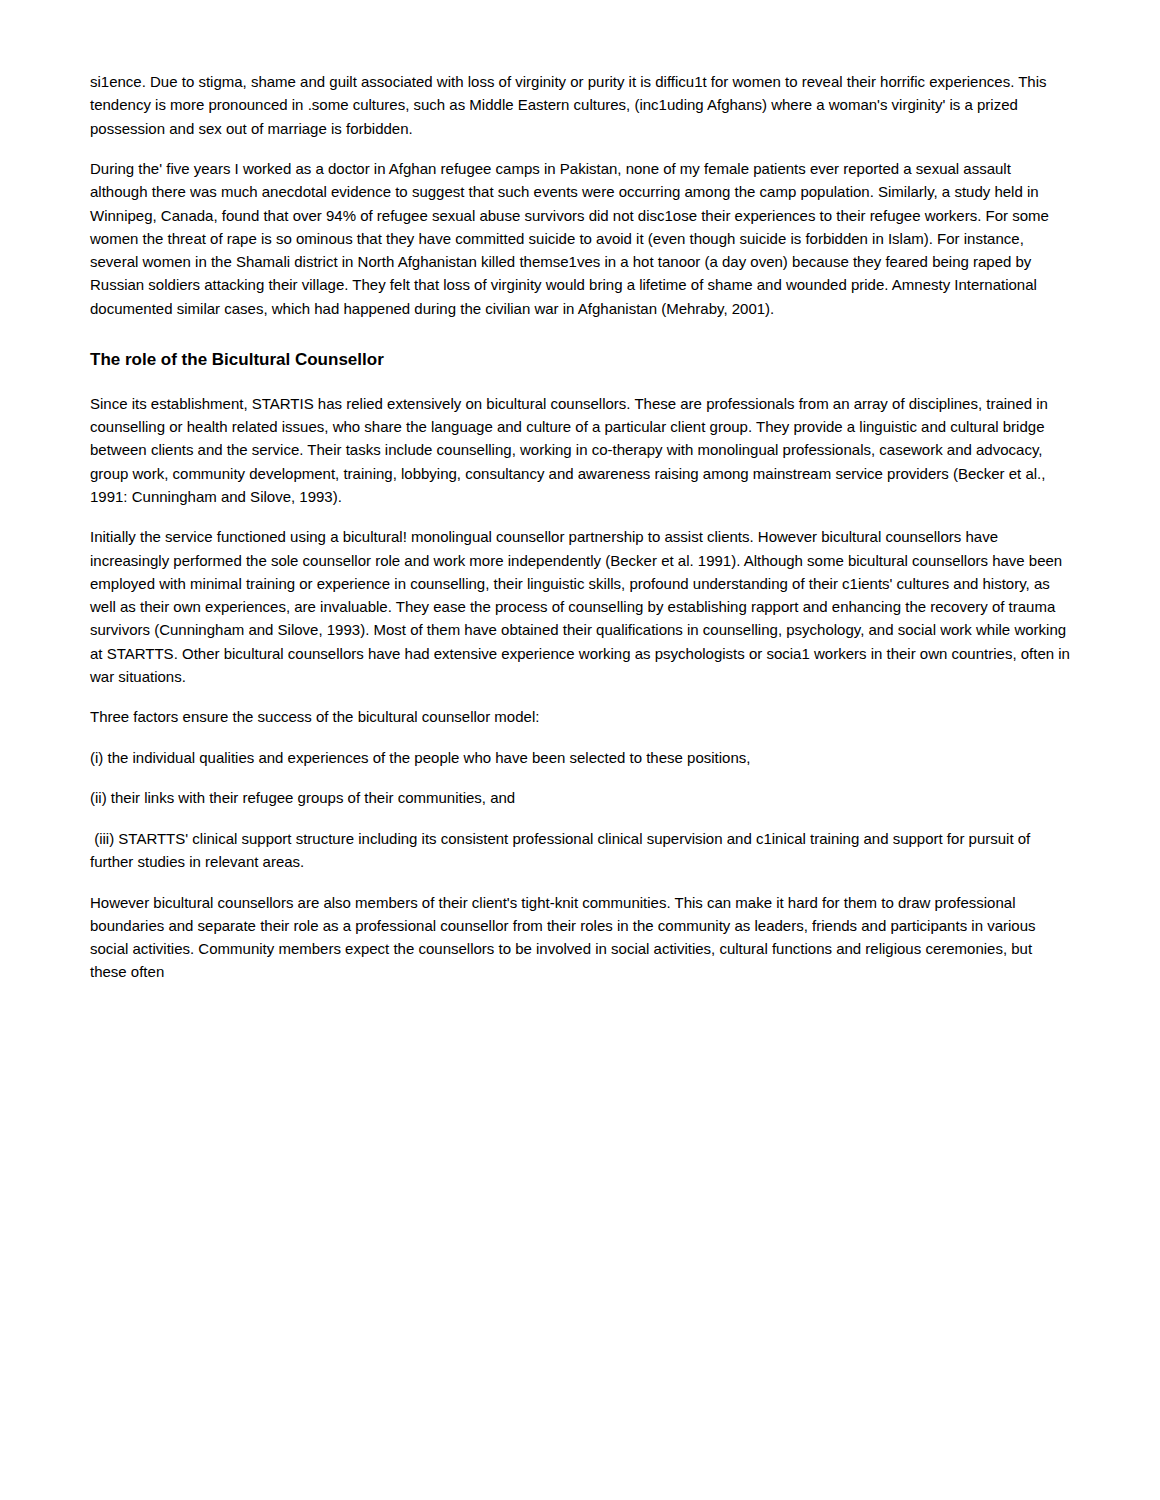si1ence. Due to stigma, shame and guilt associated with loss of virginity or purity it is difficu1t for women to reveal their horrific experiences. This tendency is more pronounced in .some cultures, such as Middle Eastern cultures, (inc1uding Afghans) where a woman's virginity' is a prized possession and sex out of marriage is forbidden.
During the' five years I worked as a doctor in Afghan refugee camps in Pakistan, none of my female patients ever reported a sexual assault although there was much anecdotal evidence to suggest that such events were occurring among the camp population. Similarly, a study held in Winnipeg, Canada, found that over 94% of refugee sexual abuse survivors did not disc1ose their experiences to their refugee workers. For some women the threat of rape is so ominous that they have committed suicide to avoid it (even though suicide is forbidden in Islam). For instance, several women in the Shamali district in North Afghanistan killed themse1ves in a hot tanoor (a day oven) because they feared being raped by Russian soldiers attacking their village. They felt that loss of virginity would bring a lifetime of shame and wounded pride. Amnesty International documented similar cases, which had happened during the civilian war in Afghanistan (Mehraby, 2001).
The role of the Bicultural Counsellor
Since its establishment, STARTIS has relied extensively on bicultural counsellors. These are professionals from an array of disciplines, trained in counselling or health related issues, who share the language and culture of a particular client group. They provide a linguistic and cultural bridge between clients and the service. Their tasks include counselling, working in co-therapy with monolingual professionals, casework and advocacy, group work, community development, training, lobbying, consultancy and awareness raising among mainstream service providers (Becker et al., 1991: Cunningham and Silove, 1993).
Initially the service functioned using a bicultural! monolingual counsellor partnership to assist clients. However bicultural counsellors have increasingly performed the sole counsellor role and work more independently (Becker et al. 1991). Although some bicultural counsellors have been employed with minimal training or experience in counselling, their linguistic skills, profound understanding of their c1ients' cultures and history, as well as their own experiences, are invaluable. They ease the process of counselling by establishing rapport and enhancing the recovery of trauma survivors (Cunningham and Silove, 1993). Most of them have obtained their qualifications in counselling, psychology, and social work while working at STARTTS. Other bicultural counsellors have had extensive experience working as psychologists or socia1 workers in their own countries, often in war situations.
Three factors ensure the success of the bicultural counsellor model:
(i) the individual qualities and experiences of the people who have been selected to these positions,
(ii) their links with their refugee groups of their communities, and
(iii) STARTTS' clinical support structure including its consistent professional clinical supervision and c1inical training and support for pursuit of further studies in relevant areas.
However bicultural counsellors are also members of their client's tight-knit communities. This can make it hard for them to draw professional boundaries and separate their role as a professional counsellor from their roles in the community as leaders, friends and participants in various social activities. Community members expect the counsellors to be involved in social activities, cultural functions and religious ceremonies, but these often